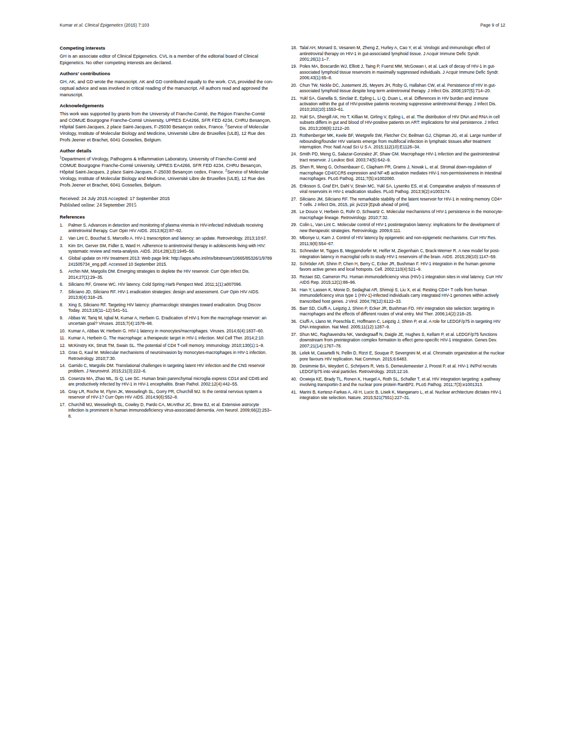Kumar et al. Clinical Epigenetics (2015) 7:103
Page 9 of 12
Competing interests
GH is an associate editor of Clinical Epigenetics. CVL is a member of the editorial board of Clinical Epigenetics. No other competing interests are declared.
Authors’ contributions
GH, AK, and GD wrote the manuscript. AK and GD contributed equally to the work. CVL provided the conceptual advice and was involved in critical reading of the manuscript. All authors read and approved the manuscript.
Acknowledgements
This work was supported by grants from the University of Franche-Comté, the Région Franche-Comté and COMUE Bourgogne Franche-Comté University, UPRES EA4266, SFR FED 4234, CHRU Besançon, Hôpital Saint-Jacques, 2 place Saint-Jacques, F-25030 Besançon cedex, France. 2Service of Molecular Virology, Institute of Molecular Biology and Medicine, Université Libre de Bruxelles (ULB), 12 Rue des Profs Jeener et Brachet, 6041 Gosselies, Belgium.
Author details
1Department of Virology, Pathogens & Inflammation Laboratory, University of Franche-Comté and COMUE Bourgogne Franche-Comté University, UPRES EA4266, SFR FED 4234, CHRU Besançon, Hôpital Saint-Jacques, 2 place Saint-Jacques, F-25030 Besançon cedex, France. 2Service of Molecular Virology, Institute of Molecular Biology and Medicine, Université Libre de Bruxelles (ULB), 12 Rue des Profs Jeener et Brachet, 6041 Gosselies, Belgium.
Received: 24 July 2015 Accepted: 17 September 2015
Published online: 24 September 2015
References
Palmer S. Advances in detection and monitoring of plasma viremia in HIV-infected individuals receiving antiretroviral therapy. Curr Opin HIV AIDS. 2013;8(2):87–92.
Van Lint C, Bouchat S, Marcello A. HIV-1 transcription and latency: an update. Retrovirology. 2013;10:67.
Kim SH, Gerver SM, Fidler S, Ward H. Adherence to antiretroviral therapy in adolescents living with HIV: systematic review and meta-analysis. AIDS. 2014;28(13):1945–56.
Global update on HIV treatment 2013: Web page link: http://apps.who.int/iris/bitstream/10665/85326/1/9789241505734_eng.pdf. Accessed 10 September 2015.
Archin NM, Margolis DM. Emerging strategies to deplete the HIV reservoir. Curr Opin Infect Dis. 2014;27(1):29–35.
Siliciano RF, Greene WC. HIV latency. Cold Spring Harb Perspect Med. 2011;1(1):a007096.
Siliciano JD, Siliciano RF. HIV-1 eradication strategies: design and assessment. Curr Opin HIV AIDS. 2013;8(4):318–25.
Xing S, Siliciano RF. Targeting HIV latency: pharmacologic strategies toward eradication. Drug Discov Today. 2013;18(11–12):541–51.
Abbas W, Tariq M, Iqbal M, Kumar A, Herbein G. Eradication of HIV-1 from the macrophage reservoir: an uncertain goal? Viruses. 2015;7(4):1578–98.
Kumar A, Abbas W, Herbein G. HIV-1 latency in monocytes/macrophages. Viruses. 2014;6(4):1837–60.
Kumar A, Herbein G. The macrophage: a therapeutic target in HIV-1 infection. Mol Cell Ther. 2014;2:10.
McKinstry KK, Strutt TM, Swain SL. The potential of CD4 T-cell memory. Immunology. 2010;130(1):1–9.
Gras G, Kaul M. Molecular mechanisms of neuroinvasion by monocytes-macrophages in HIV-1 infection. Retrovirology. 2010;7:30.
Garrido C, Margolis DM. Translational challenges in targeting latent HIV infection and the CNS reservoir problem. J Neurovirol. 2015;21(3):222–6.
Cosenza MA, Zhao ML, Si Q, Lee SC. Human brain parenchymal microglia express CD14 and CD45 and are productively infected by HIV-1 in HIV-1 encephalitis. Brain Pathol. 2002;12(4):442–55.
Gray LR, Roche M, Flynn JK, Wesselingh SL, Gorry PR, Churchill MJ. Is the central nervous system a reservoir of HIV-1? Curr Opin HIV AIDS. 2014;9(6):552–8.
Churchill MJ, Wesselingh SL, Cowley D, Pardo CA, McArthur JC, Brew BJ, et al. Extensive astrocyte infection is prominent in human immunodeficiency virus-associated dementia. Ann Neurol. 2009;66(2):253–8.
Talal AH, Monard S, Vesanen M, Zheng Z, Hurley A, Cao Y, et al. Virologic and immunologic effect of antiretroviral therapy on HIV-1 in gut-associated lymphoid tissue. J Acquir Immune Defic Syndr. 2001;26(1):1–7.
Poles MA, Boscardin WJ, Elliott J, Taing P, Fuerst MM, McGowan I, et al. Lack of decay of HIV-1 in gut-associated lymphoid tissue reservoirs in maximally suppressed individuals. J Acquir Immune Defic Syndr. 2006;43(1):65–8.
Chun TW, Nickle DC, Justement JS, Meyers JH, Roby G, Hallahan CW, et al. Persistence of HIV in gut-associated lymphoid tissue despite long-term antiretroviral therapy. J Infect Dis. 2008;197(5):714–20.
Yukl SA, Gianella S, Sinclair E, Epling L, Li Q, Duan L, et al. Differences in HIV burden and immune activation within the gut of HIV-positive patients receiving suppressive antiretroviral therapy. J Infect Dis. 2010;202(10):1553–61.
Yukl SA, Shergill AK, Ho T, Killian M, Girling V, Epling L, et al. The distribution of HIV DNA and RNA in cell subsets differs in gut and blood of HIV-positive patients on ART: implications for viral persistence. J Infect Dis. 2013;208(8):1212–20.
Rothenberger MK, Keele BF, Wietgrefe SW, Fletcher CV, Beilman GJ, Chipman JG, et al. Large number of rebounding/founder HIV variants emerge from multifocal infection in lymphatic tissues after treatment interruption. Proc Natl Acad Sci U S A. 2015;112(10):E1126–34.
Smith PD, Meng G, Salazar-Gonzalez JF, Shaw GM. Macrophage HIV-1 infection and the gastrointestinal tract reservoir. J Leukoc Biol. 2003;74(5):642–9.
Shen R, Meng G, Ochsenbauer C, Clapham PR, Grams J, Novak L, et al. Stromal down-regulation of macrophage CD4/CCR5 expression and NF-κB activation mediates HIV-1 non-permissiveness in intestinal macrophages. PLoS Pathog. 2011;7(5):e1002060.
Eriksson S, Graf EH, Dahl V, Strain MC, Yukl SA, Lysenko ES, et al. Comparative analysis of measures of viral reservoirs in HIV-1 eradication studies. PLoS Pathog. 2013;9(2):e1003174.
Siliciano JM, Siliciano RF. The remarkable stability of the latent reservoir for HIV-1 in resting memory CD4+ T cells. J Infect Dis, 2015, pii: jiv219 [Epub ahead of print].
Le Douce V, Herbein G, Rohr O, Schwartz C. Molecular mechanisms of HIV-1 persistence in the monocyte-macrophage lineage. Retrovirology. 2010;7:32.
Colin L, Van Lint C. Molecular control of HIV-1 postintegration latency: implications for the development of new therapeutic strategies. Retrovirology. 2009;6:111.
Mbonye U, Karn J. Control of HIV latency by epigenetic and non-epigenetic mechanisms. Curr HIV Res. 2011;9(8):554–67.
Schneider M, Tigges B, Meggendorfer M, Helfer M, Ziegenhain C, Brack-Werner R. A new model for post-integration latency in macroglial cells to study HIV-1 reservoirs of the brain. AIDS. 2015;29(10):1147–59.
Schröder AR, Shinn P, Chen H, Berry C, Ecker JR, Bushman F. HIV-1 integration in the human genome favors active genes and local hotspots. Cell. 2002;110(4):521–9.
Rezaei SD, Cameron PU. Human immunodeficiency virus (HIV)-1 integration sites in viral latency. Curr HIV AIDS Rep. 2015;12(1):88–96.
Han Y, Lassen K, Monie D, Sedaghat AR, Shimoji S, Liu X, et al. Resting CD4+ T cells from human immunodeficiency virus type 1 (HIV-1)-infected individuals carry integrated HIV-1 genomes within actively transcribed host genes. J Virol. 2004;78(12):6122–33.
Barr SD, Ciuffi A, Leipzig J, Shinn P, Ecker JR, Bushman FD. HIV integration site selection: targeting in macrophages and the effects of different routes of viral entry. Mol Ther. 2006;14(2):218–25.
Ciuffi A, Llano M, Poeschla E, Hoffmann C, Leipzig J, Shinn P, et al. A role for LEDGF/p75 in targeting HIV DNA integration. Nat Med. 2005;11(12):1287–9.
Shun MC, Raghavendra NK, Vandegraaff N, Daigle JE, Hughes S, Kellam P, et al. LEDGF/p75 functions downstream from preintegration complex formation to effect gene-specific HIV-1 integration. Genes Dev. 2007;21(14):1767–78.
Lelek M, Casartelli N, Pellin D, Rizzi E, Souque P, Severgnini M, et al. Chromatin organization at the nuclear pore favours HIV replication. Nat Commun. 2015;6:6483.
Desimmie BA, Weydert C, Schrijvers R, Vets S, Demeulemeester J, Proost P, et al. HIV-1 IN/Pol recruits LEDGF/p75 into viral particles. Retrovirology. 2015;12:16.
Ocwieja KE, Brady TL, Ronen K, Huegel A, Roth SL, Schaller T, et al. HIV integration targeting: a pathway involving transportin-3 and the nuclear pore protein RanBP2. PLoS Pathog. 2011;7(3):e1001313.
Marini B, Kertesz-Farkas A, Ali H, Lucic B, Lisek K, Manganaro L, et al. Nuclear architecture dictates HIV-1 integration site selection. Nature. 2015;521(7551):227–31.